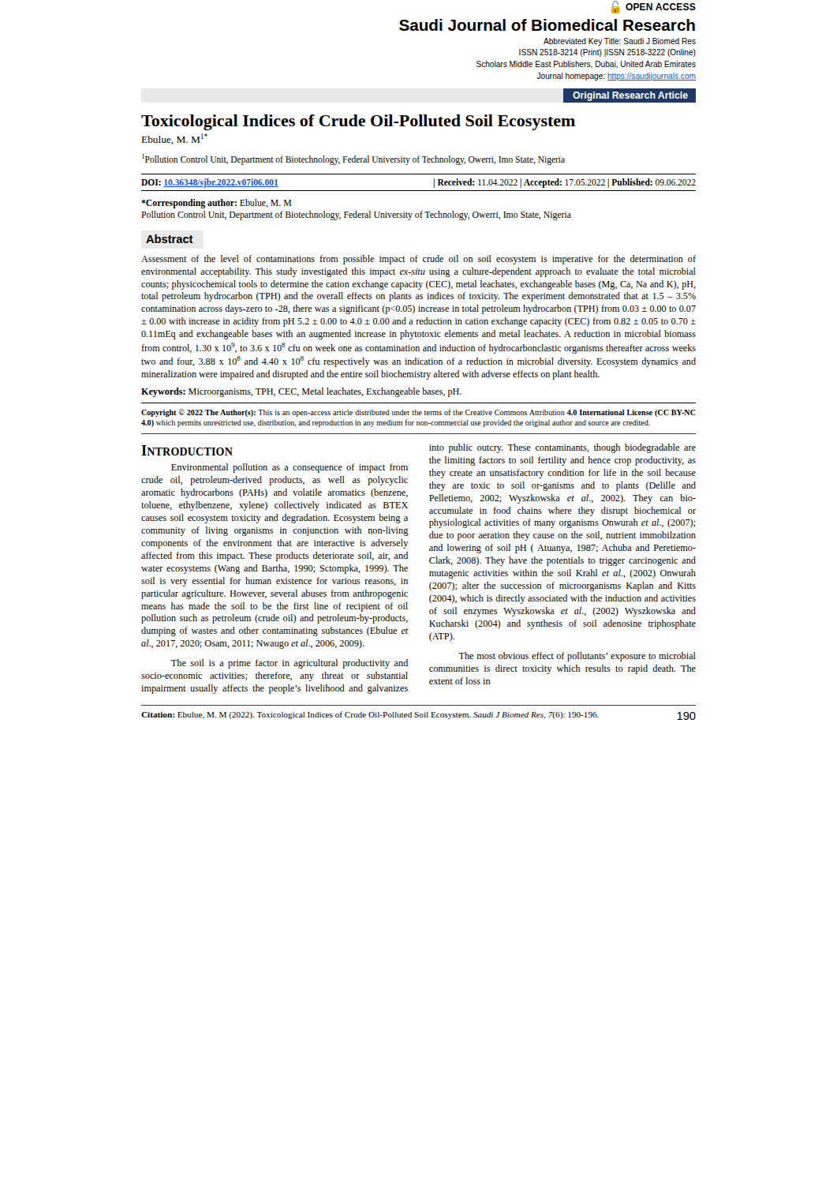🔓OPEN ACCESS
Saudi Journal of Biomedical Research
Abbreviated Key Title: Saudi J Biomed Res
ISSN 2518-3214 (Print) |ISSN 2518-3222 (Online)
Scholars Middle East Publishers, Dubai, United Arab Emirates
Journal homepage: https://saudijournals.com
Original Research Article
Toxicological Indices of Crude Oil-Polluted Soil Ecosystem
Ebulue, M. M1*
1Pollution Control Unit, Department of Biotechnology, Federal University of Technology, Owerri, Imo State, Nigeria
DOI: 10.36348/sjbr.2022.v07i06.001
| Received: 11.04.2022 | Accepted: 17.05.2022 | Published: 09.06.2022
*Corresponding author: Ebulue, M. M Pollution Control Unit, Department of Biotechnology, Federal University of Technology, Owerri, Imo State, Nigeria
Abstract
Assessment of the level of contaminations from possible impact of crude oil on soil ecosystem is imperative for the determination of environmental acceptability. This study investigated this impact ex-situ using a culture-dependent approach to evaluate the total microbial counts; physicochemical tools to determine the cation exchange capacity (CEC), metal leachates, exchangeable bases (Mg, Ca, Na and K), pH, total petroleum hydrocarbon (TPH) and the overall effects on plants as indices of toxicity. The experiment demonstrated that at 1.5 – 3.5% contamination across days-zero to -28, there was a significant (p<0.05) increase in total petroleum hydrocarbon (TPH) from 0.03 ± 0.00 to 0.07 ± 0.00 with increase in acidity from pH 5.2 ± 0.00 to 4.0 ± 0.00 and a reduction in cation exchange capacity (CEC) from 0.82 ± 0.05 to 0.70 ± 0.11mEq and exchangeable bases with an augmented increase in phytotoxic elements and metal leachates. A reduction in microbial biomass from control, 1.30 x 109, to 3.6 x 108 cfu on week one as contamination and induction of hydrocarbonclastic organisms thereafter across weeks two and four, 3.88 x 108 and 4.40 x 108 cfu respectively was an indication of a reduction in microbial diversity. Ecosystem dynamics and mineralization were impaired and disrupted and the entire soil biochemistry altered with adverse effects on plant health.
Keywords: Microorganisms, TPH, CEC, Metal leachates, Exchangeable bases, pH.
Copyright © 2022 The Author(s): This is an open-access article distributed under the terms of the Creative Commons Attribution 4.0 International License (CC BY-NC 4.0) which permits unrestricted use, distribution, and reproduction in any medium for non-commercial use provided the original author and source are credited.
INTRODUCTION
Environmental pollution as a consequence of impact from crude oil, petroleum-derived products, as well as polycyclic aromatic hydrocarbons (PAHs) and volatile aromatics (benzene, toluene, ethylbenzene, xylene) collectively indicated as BTEX causes soil ecosystem toxicity and degradation. Ecosystem being a community of living organisms in conjunction with non-living components of the environment that are interactive is adversely affected from this impact. These products deteriorate soil, air, and water ecosystems (Wang and Bartha, 1990; Sctompka, 1999). The soil is very essential for human existence for various reasons, in particular agriculture. However, several abuses from anthropogenic means has made the soil to be the first line of recipient of oil pollution such as petroleum (crude oil) and petroleum-by-products, dumping of wastes and other contaminating substances (Ebulue et al., 2017, 2020; Osam, 2011; Nwaugo et al., 2006, 2009).
The soil is a prime factor in agricultural productivity and socio-economic activities; therefore, any threat or substantial impairment usually affects the people’s livelihood and galvanizes into public outcry. These contaminants, though biodegradable are the limiting factors to soil fertility and hence crop productivity, as they create an unsatisfactory condition for life in the soil because they are toxic to soil or-ganisms and to plants (Delille and Pelletiemo, 2002; Wyszkowska et al., 2002). They can bio-accumulate in food chains where they disrupt biochemical or physiological activities of many organisms Onwurah et al., (2007); due to poor aeration they cause on the soil, nutrient immobilzation and lowering of soil pH ( Atuanya, 1987; Achuba and Peretiemo-Clark, 2008). They have the potentials to trigger carcinogenic and mutagenic activities within the soil Krahl et al., (2002) Onwurah (2007); alter the succession of microorganisms Kaplan and Kitts (2004), which is directly associated with the induction and activities of soil enzymes Wyszkowska et al., (2002) Wyszkowska and Kucharski (2004) and synthesis of soil adenosine triphosphate (ATP).
The most obvious effect of pollutants’ exposure to microbial communities is direct toxicity which results to rapid death. The extent of loss in
Citation: Ebulue, M. M (2022). Toxicological Indices of Crude Oil-Polluted Soil Ecosystem. Saudi J Biomed Res, 7(6): 190-196.
190